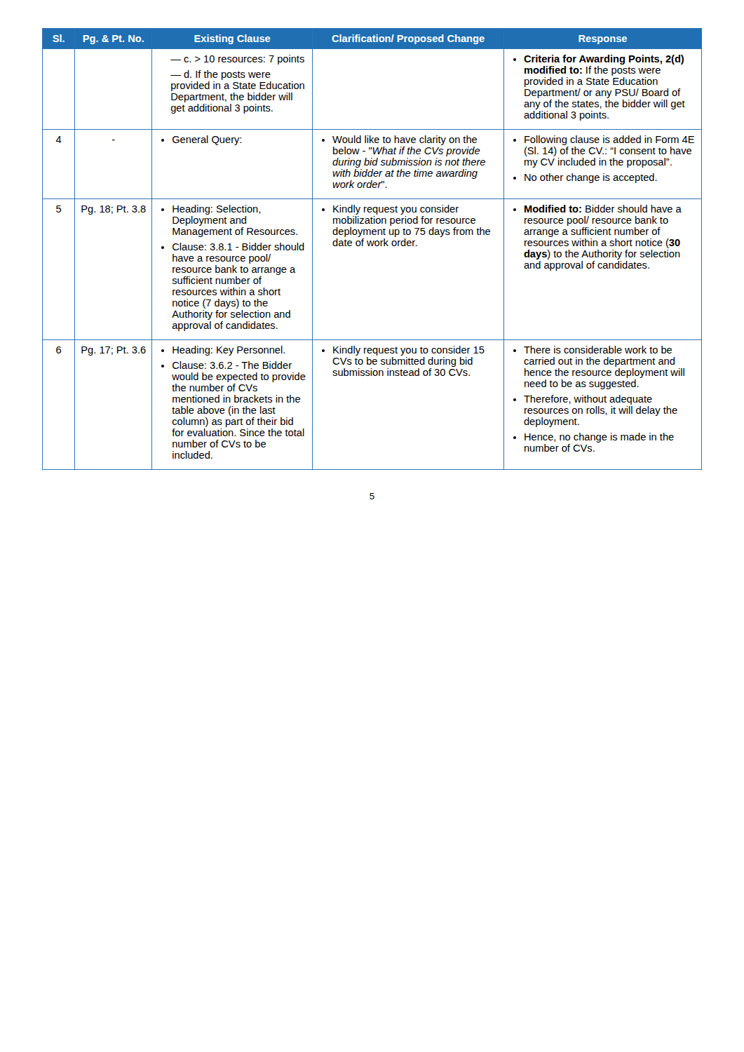| Sl. | Pg. & Pt. No. | Existing Clause | Clarification/ Proposed Change | Response |
| --- | --- | --- | --- | --- |
| | | c. > 10 resources: 7 points d. If the posts were provided in a State Education Department, the bidder will get additional 3 points. | | Criteria for Awarding Points, 2(d) modified to: If the posts were provided in a State Education Department/ or any PSU/ Board of any of the states, the bidder will get additional 3 points. |
| 4 | - | General Query: | Would like to have clarity on the below - " What if the CVs provide during bid submission is not there with bidder at the time awarding work order ". | Following clause is added in Form 4E (Sl. 14) of the CV.: “I consent to have my CV included in the proposal”. No other change is accepted. |
| 5 | Pg. 18; Pt. 3.8 | Heading: Selection, Deployment and Management of Resources. Clause: 3.8.1 - Bidder should have a resource pool/ resource bank to arrange a sufficient number of resources within a short notice (7 days) to the Authority for selection and approval of candidates. | Kindly request you consider mobilization period for resource deployment up to 75 days from the date of work order. | Modified to: Bidder should have a resource pool/ resource bank to arrange a sufficient number of resources within a short notice ( 30 days ) to the Authority for selection and approval of candidates. |
| 6 | Pg. 17; Pt. 3.6 | Heading: Key Personnel. Clause: 3.6.2 - The Bidder would be expected to provide the number of CVs mentioned in brackets in the table above (in the last column) as part of their bid for evaluation. Since the total number of CVs to be included. | Kindly request you to consider 15 CVs to be submitted during bid submission instead of 30 CVs. | There is considerable work to be carried out in the department and hence the resource deployment will need to be as suggested. Therefore, without adequate resources on rolls, it will delay the deployment. Hence, no change is made in the number of CVs. |
5